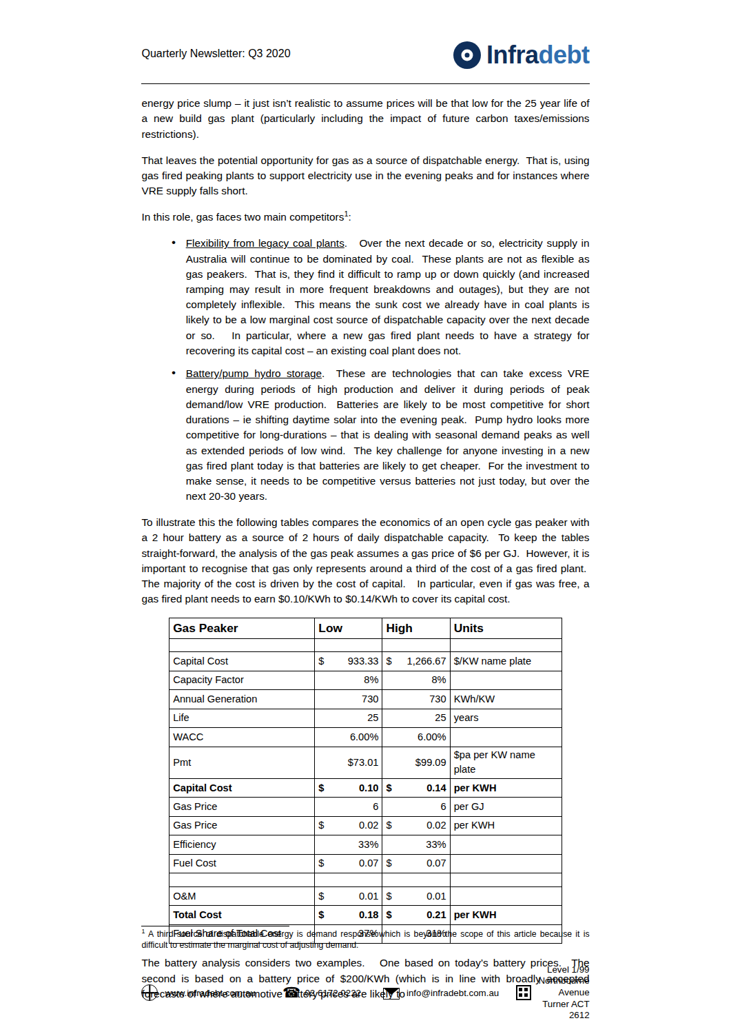Quarterly Newsletter: Q3 2020
Infradebt
energy price slump – it just isn’t realistic to assume prices will be that low for the 25 year life of a new build gas plant (particularly including the impact of future carbon taxes/emissions restrictions).
That leaves the potential opportunity for gas as a source of dispatchable energy. That is, using gas fired peaking plants to support electricity use in the evening peaks and for instances where VRE supply falls short.
In this role, gas faces two main competitors1:
Flexibility from legacy coal plants. Over the next decade or so, electricity supply in Australia will continue to be dominated by coal. These plants are not as flexible as gas peakers. That is, they find it difficult to ramp up or down quickly (and increased ramping may result in more frequent breakdowns and outages), but they are not completely inflexible. This means the sunk cost we already have in coal plants is likely to be a low marginal cost source of dispatchable capacity over the next decade or so. In particular, where a new gas fired plant needs to have a strategy for recovering its capital cost – an existing coal plant does not.
Battery/pump hydro storage. These are technologies that can take excess VRE energy during periods of high production and deliver it during periods of peak demand/low VRE production. Batteries are likely to be most competitive for short durations – ie shifting daytime solar into the evening peak. Pump hydro looks more competitive for long-durations – that is dealing with seasonal demand peaks as well as extended periods of low wind. The key challenge for anyone investing in a new gas fired plant today is that batteries are likely to get cheaper. For the investment to make sense, it needs to be competitive versus batteries not just today, but over the next 20-30 years.
To illustrate this the following tables compares the economics of an open cycle gas peaker with a 2 hour battery as a source of 2 hours of daily dispatchable capacity. To keep the tables straight-forward, the analysis of the gas peak assumes a gas price of $6 per GJ. However, it is important to recognise that gas only represents around a third of the cost of a gas fired plant. The majority of the cost is driven by the cost of capital. In particular, even if gas was free, a gas fired plant needs to earn $0.10/KWh to $0.14/KWh to cover its capital cost.
| Gas Peaker | Low | High | Units |
| --- | --- | --- | --- |
| Capital Cost | $ 933.33 | $ 1,266.67 | $/KW name plate |
| Capacity Factor | 8% | 8% | |
| Annual Generation | 730 | 730 | KWh/KW |
| Life | 25 | 25 | years |
| WACC | 6.00% | 6.00% | |
| Pmt | $73.01 | $99.09 | $pa per KW name plate |
| Capital Cost | $ 0.10 | $ 0.14 | per KWH |
| Gas Price | 6 | 6 | per GJ |
| Gas Price | $ 0.02 | $ 0.02 | per KWH |
| Efficiency | 33% | 33% | |
| Fuel Cost | $ 0.07 | $ 0.07 | |
| O&M | $ 0.01 | $ 0.01 | |
| Total Cost | $ 0.18 | $ 0.21 | per KWH |
| Fuel Share of Total Cost | 37% | 31% | |
The battery analysis considers two examples. One based on today’s battery prices. The second is based on a battery price of $200/KWh (which is in line with broadly accepted forecasts of where automotive battery prices are likely to
1 A third source of dispatchable energy is demand response which is beyond the scope of this article because it is difficult to estimate the marginal cost of adjusting demand.
www.infradebt.com.au ☎ 02 6172 0222 info@infradebt.com.au Level 1/99 Northbourne
Avenue Turner ACT 2612